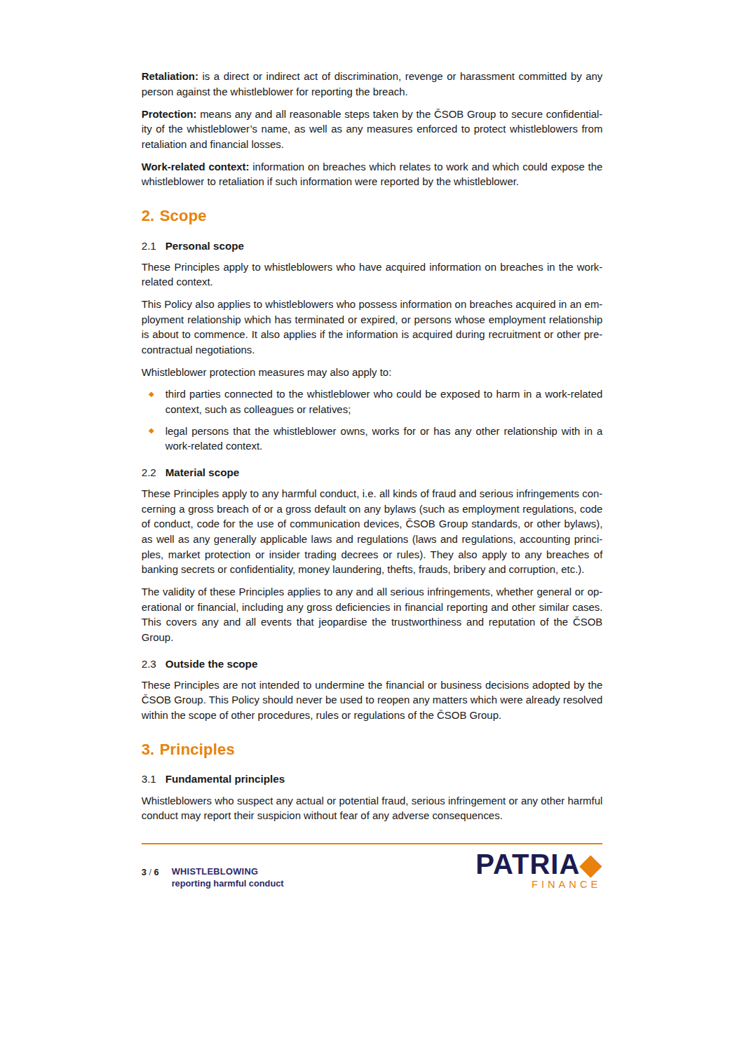Retaliation: is a direct or indirect act of discrimination, revenge or harassment committed by any person against the whistleblower for reporting the breach.
Protection: means any and all reasonable steps taken by the ČSOB Group to secure confidentiality of the whistleblower’s name, as well as any measures enforced to protect whistleblowers from retaliation and financial losses.
Work-related context: information on breaches which relates to work and which could expose the whistleblower to retaliation if such information were reported by the whistleblower.
2. Scope
2.1 Personal scope
These Principles apply to whistleblowers who have acquired information on breaches in the work-related context.
This Policy also applies to whistleblowers who possess information on breaches acquired in an employment relationship which has terminated or expired, or persons whose employment relationship is about to commence. It also applies if the information is acquired during recruitment or other pre-contractual negotiations.
Whistleblower protection measures may also apply to:
third parties connected to the whistleblower who could be exposed to harm in a work-related context, such as colleagues or relatives;
legal persons that the whistleblower owns, works for or has any other relationship with in a work-related context.
2.2 Material scope
These Principles apply to any harmful conduct, i.e. all kinds of fraud and serious infringements concerning a gross breach of or a gross default on any bylaws (such as employment regulations, code of conduct, code for the use of communication devices, ČSOB Group standards, or other bylaws), as well as any generally applicable laws and regulations (laws and regulations, accounting principles, market protection or insider trading decrees or rules). They also apply to any breaches of banking secrets or confidentiality, money laundering, thefts, frauds, bribery and corruption, etc.).
The validity of these Principles applies to any and all serious infringements, whether general or operational or financial, including any gross deficiencies in financial reporting and other similar cases. This covers any and all events that jeopardise the trustworthiness and reputation of the ČSOB Group.
2.3 Outside the scope
These Principles are not intended to undermine the financial or business decisions adopted by the ČSOB Group. This Policy should never be used to reopen any matters which were already resolved within the scope of other procedures, rules or regulations of the ČSOB Group.
3. Principles
3.1 Fundamental principles
Whistleblowers who suspect any actual or potential fraud, serious infringement or any other harmful conduct may report their suspicion without fear of any adverse consequences.
3 / 6
Whistleblowing
reporting harmful conduct
PATRIA◆
FINANCE